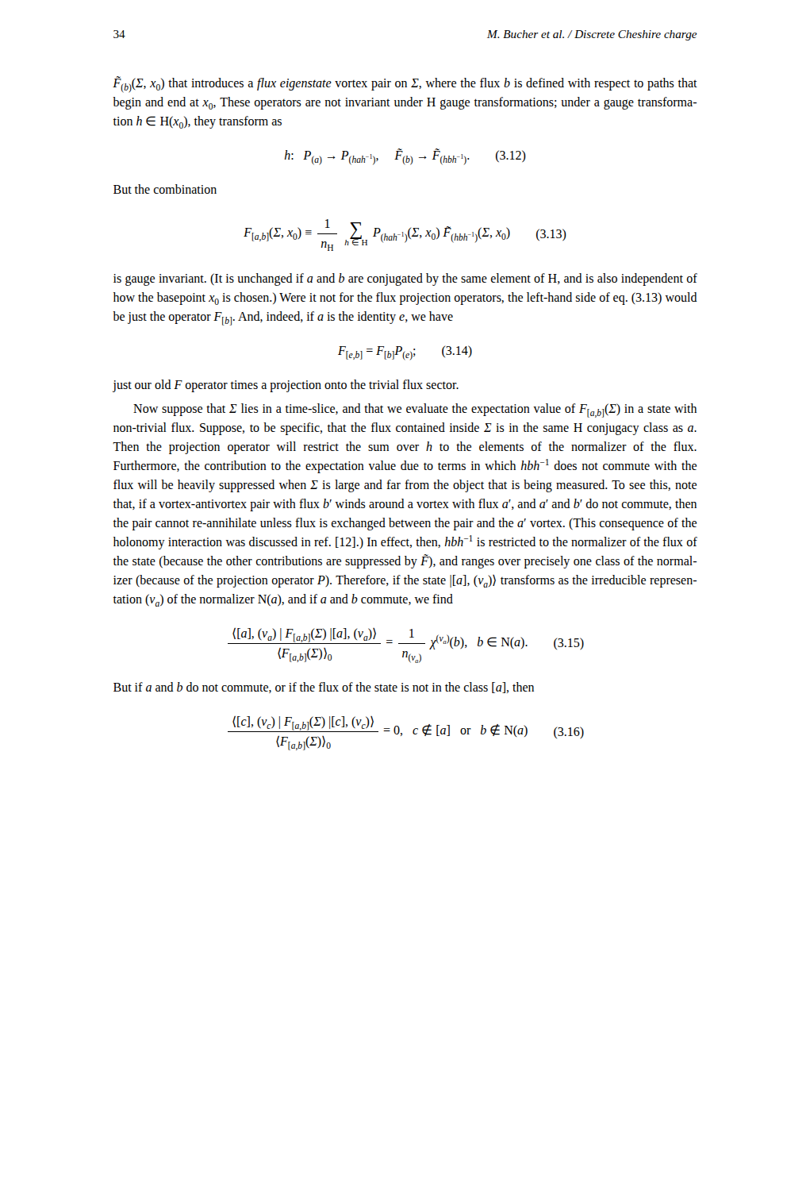34 M. Bucher et al. / Discrete Cheshire charge
F̃(b)(Σ, x0) that introduces a flux eigenstate vortex pair on Σ, where the flux b is defined with respect to paths that begin and end at x0, These operators are not invariant under H gauge transformations; under a gauge transformation h ∈ H(x0), they transform as
h: P(a) → P(hah−1), F̃(b) → F̃(hbh−1).
(3.12)
But the combination
F[a,b](Σ, x0) ≡ 1 nH ∑h ∈ H P(hah−1)(Σ, x0) F̃(hbh−1)(Σ, x0)
(3.13)
is gauge invariant. (It is unchanged if a and b are conjugated by the same element of H, and is also independent of how the basepoint x0 is chosen.) Were it not for the flux projection operators, the left-hand side of eq. (3.13) would be just the operator F[b]. And, indeed, if a is the identity e, we have
F[e,b] = F[b]P(e);
(3.14)
just our old F operator times a projection onto the trivial flux sector.
Now suppose that Σ lies in a time-slice, and that we evaluate the expectation value of F[a,b](Σ) in a state with non-trivial flux. Suppose, to be specific, that the flux contained inside Σ is in the same H conjugacy class as a. Then the projection operator will restrict the sum over h to the elements of the normalizer of the flux. Furthermore, the contribution to the expectation value due to terms in which hbh−1 does not commute with the flux will be heavily suppressed when Σ is large and far from the object that is being measured. To see this, note that, if a vortex-antivortex pair with flux b′ winds around a vortex with flux a′, and a′ and b′ do not commute, then the pair cannot re-annihilate unless flux is exchanged between the pair and the a′ vortex. (This consequence of the holonomy interaction was discussed in ref. [12].) In effect, then, hbh−1 is restricted to the normalizer of the flux of the state (because the other contributions are suppressed by F̃), and ranges over precisely one class of the normalizer (because of the projection operator P). Therefore, if the state |[a], (νa)⟩ transforms as the irreducible representation (νa) of the normalizer N(a), and if a and b commute, we find
⟨[a], (νa) | F[a,b](Σ) |[a], (νa)⟩ ⟨F[a,b](Σ)⟩0 = 1 n(νa) χ(νa)(b), b ∈ N(a).
(3.15)
But if a and b do not commute, or if the flux of the state is not in the class [a], then
⟨[c], (νc) | F[a,b](Σ) |[c], (νc)⟩ ⟨F[a,b](Σ)⟩0 = 0, c ∉ [a] or b ∉ N(a)
(3.16)